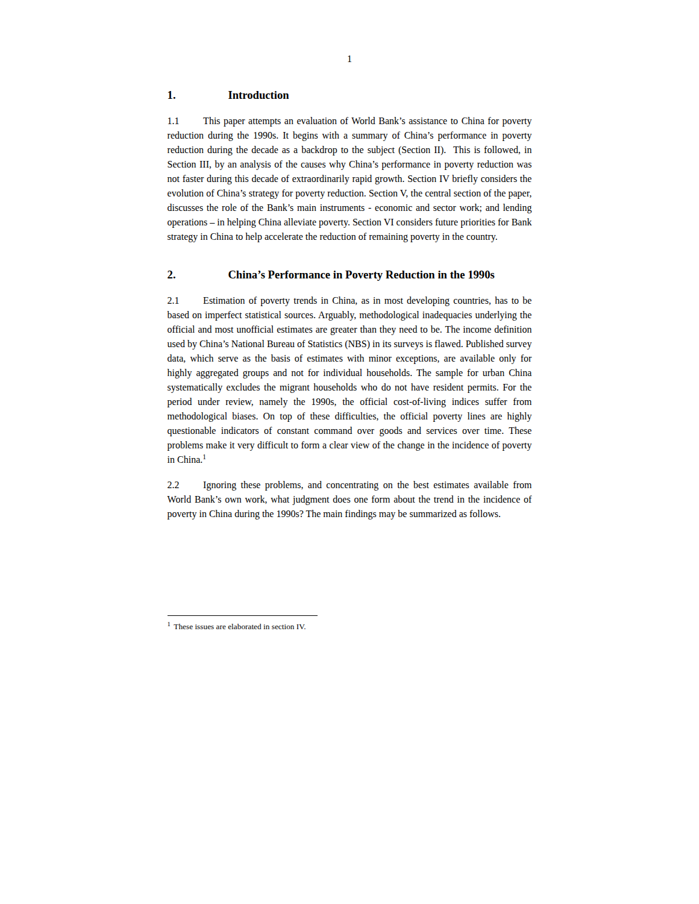1
1. Introduction
1.1 This paper attempts an evaluation of World Bank’s assistance to China for poverty reduction during the 1990s. It begins with a summary of China’s performance in poverty reduction during the decade as a backdrop to the subject (Section II). This is followed, in Section III, by an analysis of the causes why China’s performance in poverty reduction was not faster during this decade of extraordinarily rapid growth. Section IV briefly considers the evolution of China’s strategy for poverty reduction. Section V, the central section of the paper, discusses the role of the Bank’s main instruments - economic and sector work; and lending operations – in helping China alleviate poverty. Section VI considers future priorities for Bank strategy in China to help accelerate the reduction of remaining poverty in the country.
2. China’s Performance in Poverty Reduction in the 1990s
2.1 Estimation of poverty trends in China, as in most developing countries, has to be based on imperfect statistical sources. Arguably, methodological inadequacies underlying the official and most unofficial estimates are greater than they need to be. The income definition used by China’s National Bureau of Statistics (NBS) in its surveys is flawed. Published survey data, which serve as the basis of estimates with minor exceptions, are available only for highly aggregated groups and not for individual households. The sample for urban China systematically excludes the migrant households who do not have resident permits. For the period under review, namely the 1990s, the official cost-of-living indices suffer from methodological biases. On top of these difficulties, the official poverty lines are highly questionable indicators of constant command over goods and services over time. These problems make it very difficult to form a clear view of the change in the incidence of poverty in China.1
2.2 Ignoring these problems, and concentrating on the best estimates available from World Bank’s own work, what judgment does one form about the trend in the incidence of poverty in China during the 1990s? The main findings may be summarized as follows.
1 These issues are elaborated in section IV.